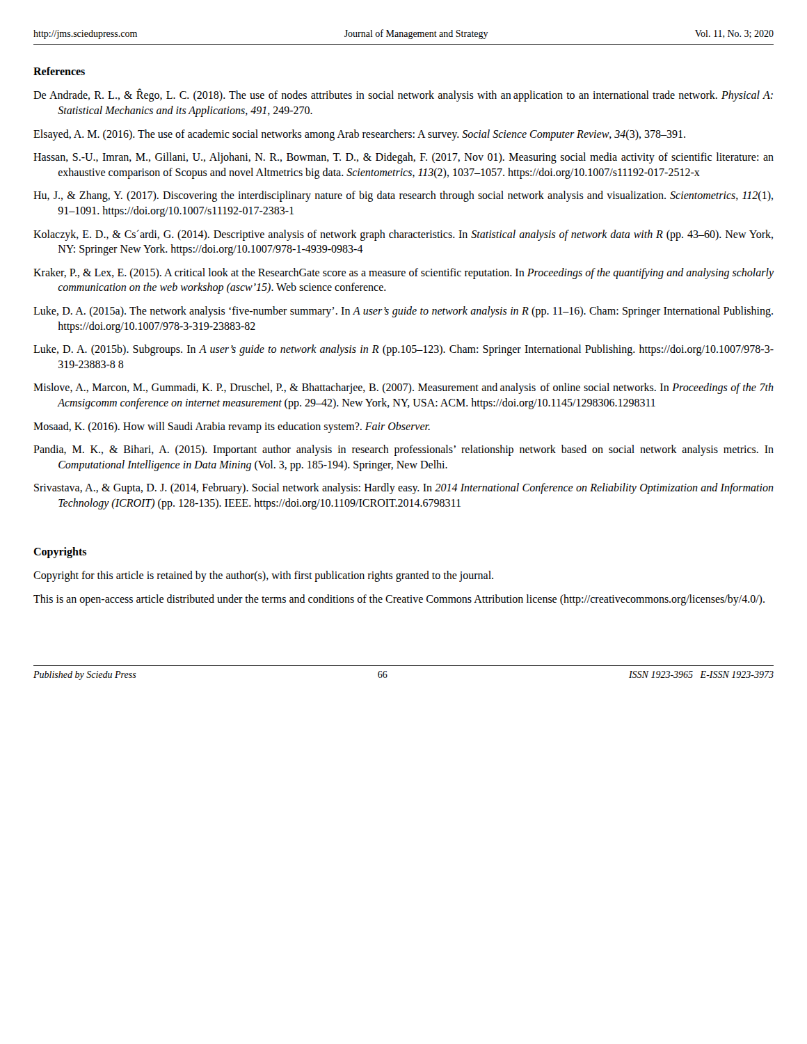http://jms.sciedupress.com Journal of Management and Strategy Vol. 11, No. 3; 2020
References
De Andrade, R. L., & R̂ego, L. C. (2018). The use of nodes attributes in social network analysis with an application to an international trade network. Physical A: Statistical Mechanics and its Applications, 491, 249-270.
Elsayed, A. M. (2016). The use of academic social networks among Arab researchers: A survey. Social Science Computer Review, 34(3), 378–391.
Hassan, S.-U., Imran, M., Gillani, U., Aljohani, N. R., Bowman, T. D., & Didegah, F. (2017, Nov 01). Measuring social media activity of scientific literature: an exhaustive comparison of Scopus and novel Altmetrics big data. Scientometrics, 113(2), 1037–1057. https://doi.org/10.1007/s11192-017-2512-x
Hu, J., & Zhang, Y. (2017). Discovering the interdisciplinary nature of big data research through social network analysis and visualization. Scientometrics, 112(1), 91–1091. https://doi.org/10.1007/s11192-017-2383-1
Kolaczyk, E. D., & Cs´ardi, G. (2014). Descriptive analysis of network graph characteristics. In Statistical analysis of network data with R (pp. 43–60). New York, NY: Springer New York. https://doi.org/10.1007/978-1-4939-0983-4
Kraker, P., & Lex, E. (2015). A critical look at the ResearchGate score as a measure of scientific reputation. In Proceedings of the quantifying and analysing scholarly communication on the web workshop (ascw’15). Web science conference.
Luke, D. A. (2015a). The network analysis ‘five-number summary’. In A user’s guide to network analysis in R (pp. 11–16). Cham: Springer International Publishing. https://doi.org/10.1007/978-3-319-23883-82
Luke, D. A. (2015b). Subgroups. In A user’s guide to network analysis in R (pp.105–123). Cham: Springer International Publishing. https://doi.org/10.1007/978-3-319-23883-8 8
Mislove, A., Marcon, M., Gummadi, K. P., Druschel, P., & Bhattacharjee, B. (2007). Measurement and analysis  of online social networks. In Proceedings of the 7th Acmsigcomm conference on internet measurement (pp. 29–42). New York, NY, USA: ACM. https://doi.org/10.1145/1298306.1298311
Mosaad, K. (2016). How will Saudi Arabia revamp its education system?. Fair Observer.
Pandia, M. K., & Bihari, A. (2015). Important author analysis in research professionals’ relationship network based on social network analysis metrics. In Computational Intelligence in Data Mining (Vol. 3, pp. 185-194). Springer, New Delhi.
Srivastava, A., & Gupta, D. J. (2014, February). Social network analysis: Hardly easy. In 2014 International Conference on Reliability Optimization and Information Technology (ICROIT) (pp. 128-135). IEEE. https://doi.org/10.1109/ICROIT.2014.6798311
Copyrights
Copyright for this article is retained by the author(s), with first publication rights granted to the journal.
This is an open-access article distributed under the terms and conditions of the Creative Commons Attribution license (http://creativecommons.org/licenses/by/4.0/).
Published by Sciedu Press 66 ISSN 1923-3965 E-ISSN 1923-3973